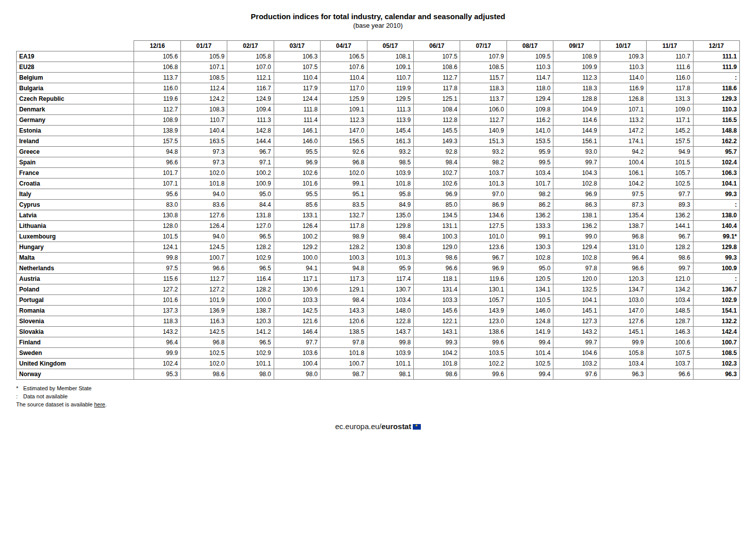Production indices for total industry, calendar and seasonally adjusted
(base year 2010)
| | 12/16 | 01/17 | 02/17 | 03/17 | 04/17 | 05/17 | 06/17 | 07/17 | 08/17 | 09/17 | 10/17 | 11/17 | 12/17 |
| --- | --- | --- | --- | --- | --- | --- | --- | --- | --- | --- | --- | --- | --- |
| EA19 | 105.6 | 105.9 | 105.8 | 106.3 | 106.5 | 108.1 | 107.5 | 107.9 | 109.5 | 108.9 | 109.3 | 110.7 | 111.1 |
| EU28 | 106.8 | 107.1 | 107.0 | 107.5 | 107.6 | 109.1 | 108.6 | 108.5 | 110.3 | 109.9 | 110.3 | 111.6 | 111.9 |
| Belgium | 113.7 | 108.5 | 112.1 | 110.4 | 110.4 | 110.7 | 112.7 | 115.7 | 114.7 | 112.3 | 114.0 | 116.0 | : |
| Bulgaria | 116.0 | 112.4 | 116.7 | 117.9 | 117.0 | 119.9 | 117.8 | 118.3 | 118.0 | 118.3 | 116.9 | 117.8 | 118.6 |
| Czech Republic | 119.6 | 124.2 | 124.9 | 124.4 | 125.9 | 129.5 | 125.1 | 113.7 | 129.4 | 128.8 | 126.8 | 131.3 | 129.3 |
| Denmark | 112.7 | 108.3 | 109.4 | 111.8 | 109.1 | 111.3 | 108.4 | 106.0 | 109.8 | 104.9 | 107.1 | 109.0 | 110.3 |
| Germany | 108.9 | 110.7 | 111.3 | 111.4 | 112.3 | 113.9 | 112.8 | 112.7 | 116.2 | 114.6 | 113.2 | 117.1 | 116.5 |
| Estonia | 138.9 | 140.4 | 142.8 | 146.1 | 147.0 | 145.4 | 145.5 | 140.9 | 141.0 | 144.9 | 147.2 | 145.2 | 148.8 |
| Ireland | 157.5 | 163.5 | 144.4 | 146.0 | 156.5 | 161.3 | 149.3 | 151.3 | 153.5 | 156.1 | 174.1 | 157.5 | 162.2 |
| Greece | 94.8 | 97.3 | 96.7 | 95.5 | 92.6 | 93.2 | 92.8 | 93.2 | 95.9 | 93.0 | 94.2 | 94.9 | 95.7 |
| Spain | 96.6 | 97.3 | 97.1 | 96.9 | 96.8 | 98.5 | 98.4 | 98.2 | 99.5 | 99.7 | 100.4 | 101.5 | 102.4 |
| France | 101.7 | 102.0 | 100.2 | 102.6 | 102.0 | 103.9 | 102.7 | 103.7 | 103.4 | 104.3 | 106.1 | 105.7 | 106.3 |
| Croatia | 107.1 | 101.8 | 100.9 | 101.6 | 99.1 | 101.8 | 102.6 | 101.3 | 101.7 | 102.8 | 104.2 | 102.5 | 104.1 |
| Italy | 95.6 | 94.0 | 95.0 | 95.5 | 95.1 | 95.8 | 96.9 | 97.0 | 98.2 | 96.9 | 97.5 | 97.7 | 99.3 |
| Cyprus | 83.0 | 83.6 | 84.4 | 85.6 | 83.5 | 84.9 | 85.0 | 86.9 | 86.2 | 86.3 | 87.3 | 89.3 | : |
| Latvia | 130.8 | 127.6 | 131.8 | 133.1 | 132.7 | 135.0 | 134.5 | 134.6 | 136.2 | 138.1 | 135.4 | 136.2 | 138.0 |
| Lithuania | 128.0 | 126.4 | 127.0 | 126.4 | 117.8 | 129.8 | 131.1 | 127.5 | 133.3 | 136.2 | 138.7 | 144.1 | 140.4 |
| Luxembourg | 101.5 | 94.0 | 96.5 | 100.2 | 98.9 | 98.4 | 100.3 | 101.0 | 99.1 | 99.0 | 96.8 | 96.7 | 99.1* |
| Hungary | 124.1 | 124.5 | 128.2 | 129.2 | 128.2 | 130.8 | 129.0 | 123.6 | 130.3 | 129.4 | 131.0 | 128.2 | 129.8 |
| Malta | 99.8 | 100.7 | 102.9 | 100.0 | 100.3 | 101.3 | 98.6 | 96.7 | 102.8 | 102.8 | 96.4 | 98.6 | 99.3 |
| Netherlands | 97.5 | 96.6 | 96.5 | 94.1 | 94.8 | 95.9 | 96.6 | 96.9 | 95.0 | 97.8 | 96.6 | 99.7 | 100.9 |
| Austria | 115.6 | 112.7 | 116.4 | 117.1 | 117.3 | 117.4 | 118.1 | 119.6 | 120.5 | 120.0 | 120.3 | 121.0 | : |
| Poland | 127.2 | 127.2 | 128.2 | 130.6 | 129.1 | 130.7 | 131.4 | 130.1 | 134.1 | 132.5 | 134.7 | 134.2 | 136.7 |
| Portugal | 101.6 | 101.9 | 100.0 | 103.3 | 98.4 | 103.4 | 103.3 | 105.7 | 110.5 | 104.1 | 103.0 | 103.4 | 102.9 |
| Romania | 137.3 | 136.9 | 138.7 | 142.5 | 143.3 | 148.0 | 145.6 | 143.9 | 146.0 | 145.1 | 147.0 | 148.5 | 154.1 |
| Slovenia | 118.3 | 116.3 | 120.3 | 121.6 | 120.6 | 122.8 | 122.1 | 123.0 | 124.8 | 127.3 | 127.6 | 128.7 | 132.2 |
| Slovakia | 143.2 | 142.5 | 141.2 | 146.4 | 138.5 | 143.7 | 143.1 | 138.6 | 141.9 | 143.2 | 145.1 | 146.3 | 142.4 |
| Finland | 96.4 | 96.8 | 96.5 | 97.7 | 97.8 | 99.8 | 99.3 | 99.6 | 99.4 | 99.7 | 99.9 | 100.6 | 100.7 |
| Sweden | 99.9 | 102.5 | 102.9 | 103.6 | 101.8 | 103.9 | 104.2 | 103.5 | 101.4 | 104.6 | 105.8 | 107.5 | 108.5 |
| United Kingdom | 102.4 | 102.0 | 101.1 | 100.4 | 100.7 | 101.1 | 101.8 | 102.2 | 102.5 | 103.2 | 103.4 | 103.7 | 102.3 |
| Norway | 95.3 | 98.6 | 98.0 | 98.0 | 98.7 | 98.1 | 98.6 | 99.6 | 99.4 | 97.6 | 96.3 | 96.6 | 96.3 |
*Estimated by Member State
: Data not available
The source dataset is available here.
ec.europa.eu/eurostat